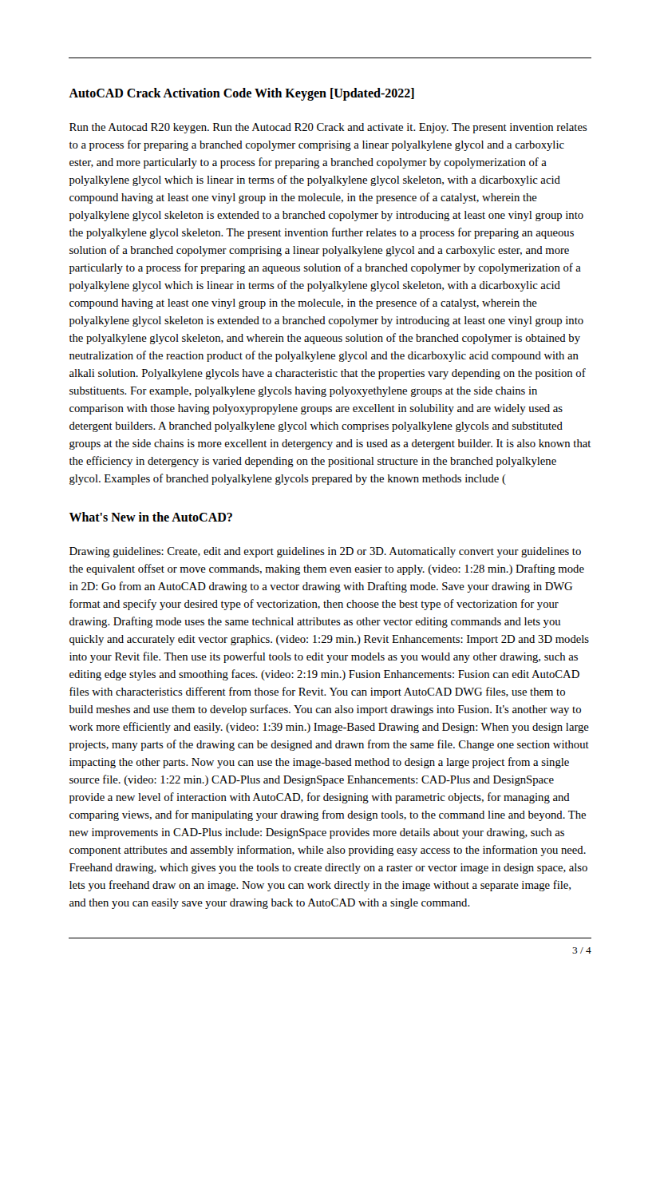AutoCAD Crack Activation Code With Keygen [Updated-2022]
Run the Autocad R20 keygen. Run the Autocad R20 Crack and activate it. Enjoy. The present invention relates to a process for preparing a branched copolymer comprising a linear polyalkylene glycol and a carboxylic ester, and more particularly to a process for preparing a branched copolymer by copolymerization of a polyalkylene glycol which is linear in terms of the polyalkylene glycol skeleton, with a dicarboxylic acid compound having at least one vinyl group in the molecule, in the presence of a catalyst, wherein the polyalkylene glycol skeleton is extended to a branched copolymer by introducing at least one vinyl group into the polyalkylene glycol skeleton. The present invention further relates to a process for preparing an aqueous solution of a branched copolymer comprising a linear polyalkylene glycol and a carboxylic ester, and more particularly to a process for preparing an aqueous solution of a branched copolymer by copolymerization of a polyalkylene glycol which is linear in terms of the polyalkylene glycol skeleton, with a dicarboxylic acid compound having at least one vinyl group in the molecule, in the presence of a catalyst, wherein the polyalkylene glycol skeleton is extended to a branched copolymer by introducing at least one vinyl group into the polyalkylene glycol skeleton, and wherein the aqueous solution of the branched copolymer is obtained by neutralization of the reaction product of the polyalkylene glycol and the dicarboxylic acid compound with an alkali solution. Polyalkylene glycols have a characteristic that the properties vary depending on the position of substituents. For example, polyalkylene glycols having polyoxyethylene groups at the side chains in comparison with those having polyoxypropylene groups are excellent in solubility and are widely used as detergent builders. A branched polyalkylene glycol which comprises polyalkylene glycols and substituted groups at the side chains is more excellent in detergency and is used as a detergent builder. It is also known that the efficiency in detergency is varied depending on the positional structure in the branched polyalkylene glycol. Examples of branched polyalkylene glycols prepared by the known methods include (
What's New in the AutoCAD?
Drawing guidelines: Create, edit and export guidelines in 2D or 3D. Automatically convert your guidelines to the equivalent offset or move commands, making them even easier to apply. (video: 1:28 min.) Drafting mode in 2D: Go from an AutoCAD drawing to a vector drawing with Drafting mode. Save your drawing in DWG format and specify your desired type of vectorization, then choose the best type of vectorization for your drawing. Drafting mode uses the same technical attributes as other vector editing commands and lets you quickly and accurately edit vector graphics. (video: 1:29 min.) Revit Enhancements: Import 2D and 3D models into your Revit file. Then use its powerful tools to edit your models as you would any other drawing, such as editing edge styles and smoothing faces. (video: 2:19 min.) Fusion Enhancements: Fusion can edit AutoCAD files with characteristics different from those for Revit. You can import AutoCAD DWG files, use them to build meshes and use them to develop surfaces. You can also import drawings into Fusion. It's another way to work more efficiently and easily. (video: 1:39 min.) Image-Based Drawing and Design: When you design large projects, many parts of the drawing can be designed and drawn from the same file. Change one section without impacting the other parts. Now you can use the image-based method to design a large project from a single source file. (video: 1:22 min.) CAD-Plus and DesignSpace Enhancements: CAD-Plus and DesignSpace provide a new level of interaction with AutoCAD, for designing with parametric objects, for managing and comparing views, and for manipulating your drawing from design tools, to the command line and beyond. The new improvements in CAD-Plus include: DesignSpace provides more details about your drawing, such as component attributes and assembly information, while also providing easy access to the information you need. Freehand drawing, which gives you the tools to create directly on a raster or vector image in design space, also lets you freehand draw on an image. Now you can work directly in the image without a separate image file, and then you can easily save your drawing back to AutoCAD with a single command.
3 / 4